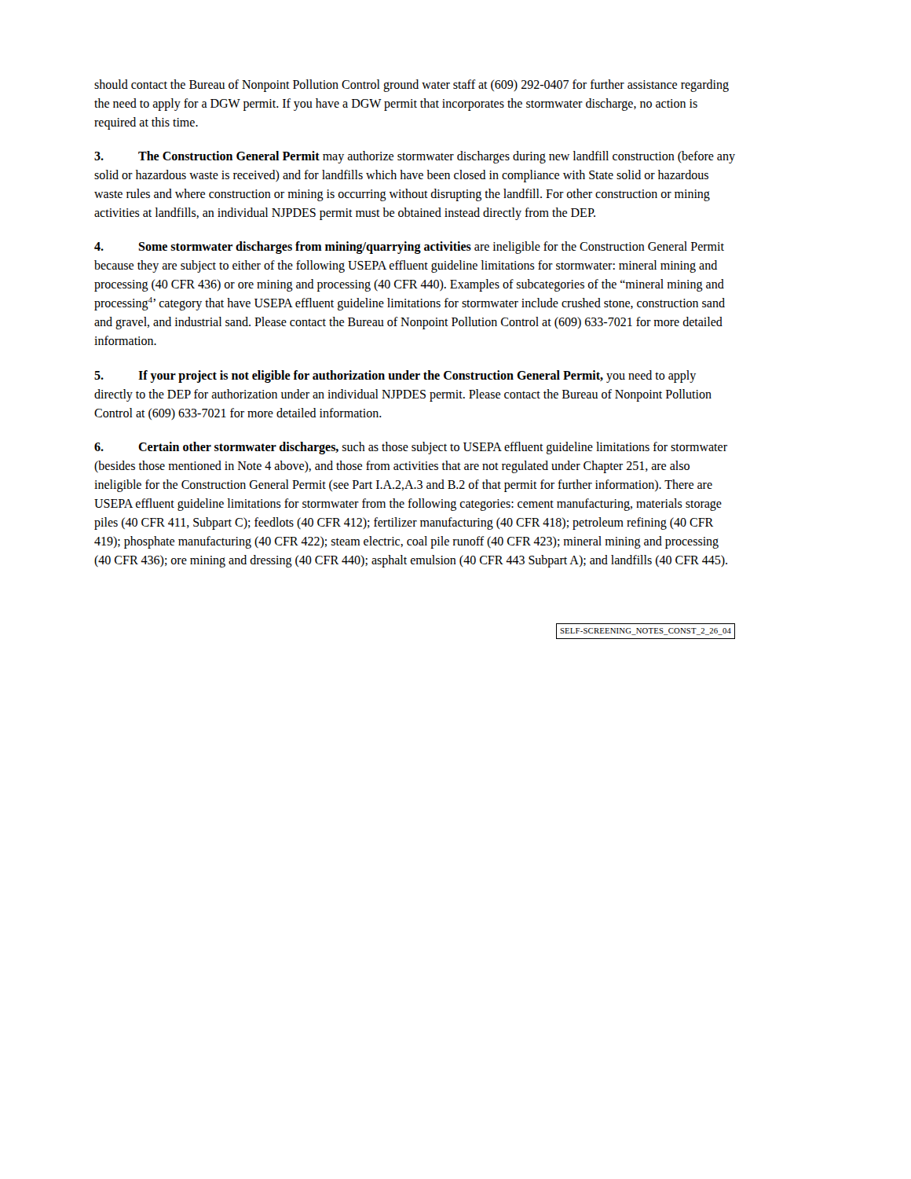should contact the Bureau of Nonpoint Pollution Control ground water staff at (609) 292-0407 for further assistance regarding the need to apply for a DGW permit. If you have a DGW permit that incorporates the stormwater discharge, no action is required at this time.
3. The Construction General Permit may authorize stormwater discharges during new landfill construction (before any solid or hazardous waste is received) and for landfills which have been closed in compliance with State solid or hazardous waste rules and where construction or mining is occurring without disrupting the landfill. For other construction or mining activities at landfills, an individual NJPDES permit must be obtained instead directly from the DEP.
4. Some stormwater discharges from mining/quarrying activities are ineligible for the Construction General Permit because they are subject to either of the following USEPA effluent guideline limitations for stormwater: mineral mining and processing (40 CFR 436) or ore mining and processing (40 CFR 440). Examples of subcategories of the “mineral mining and processing4’ category that have USEPA effluent guideline limitations for stormwater include crushed stone, construction sand and gravel, and industrial sand. Please contact the Bureau of Nonpoint Pollution Control at (609) 633-7021 for more detailed information.
5. If your project is not eligible for authorization under the Construction General Permit, you need to apply directly to the DEP for authorization under an individual NJPDES permit. Please contact the Bureau of Nonpoint Pollution Control at (609) 633-7021 for more detailed information.
6. Certain other stormwater discharges, such as those subject to USEPA effluent guideline limitations for stormwater (besides those mentioned in Note 4 above), and those from activities that are not regulated under Chapter 251, are also ineligible for the Construction General Permit (see Part I.A.2,A.3 and B.2 of that permit for further information). There are USEPA effluent guideline limitations for stormwater from the following categories: cement manufacturing, materials storage piles (40 CFR 411, Subpart C); feedlots (40 CFR 412); fertilizer manufacturing (40 CFR 418); petroleum refining (40 CFR 419); phosphate manufacturing (40 CFR 422); steam electric, coal pile runoff (40 CFR 423); mineral mining and processing (40 CFR 436); ore mining and dressing (40 CFR 440); asphalt emulsion (40 CFR 443 Subpart A); and landfills (40 CFR 445).
SELF-SCREENING_NOTES_CONST_2_26_04